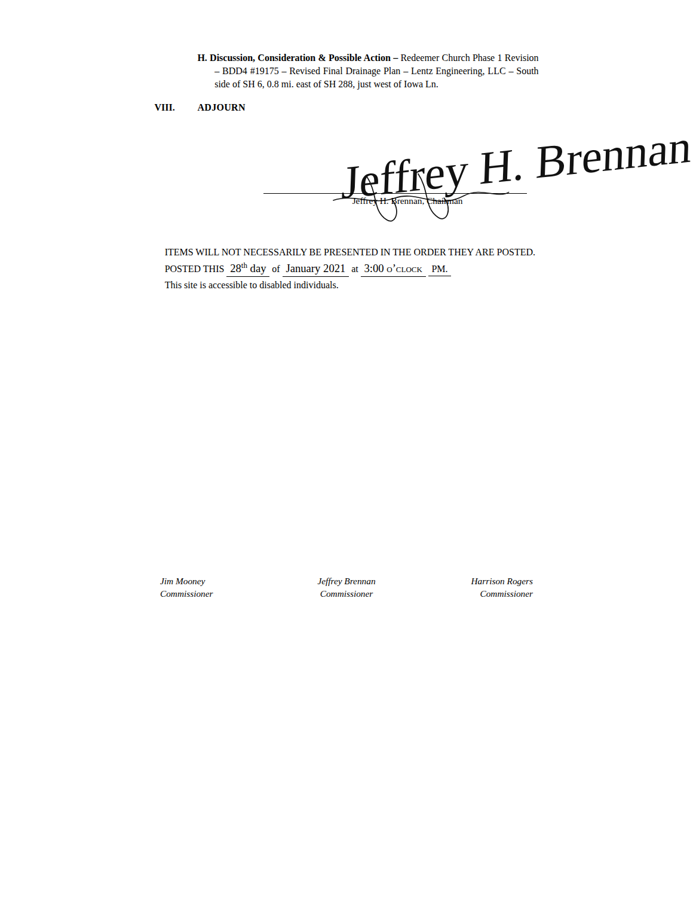H. Discussion, Consideration & Possible Action – Redeemer Church Phase 1 Revision – BDD4 #19175 – Revised Final Drainage Plan – Lentz Engineering, LLC – South side of SH 6, 0.8 mi. east of SH 288, just west of Iowa Ln.
VIII. ADJOURN
Jeffrey H. Brennan
Jeffrey H. Brennan, Chairman
Items will not necessarily be presented in the order they are posted.
Posted this 28th day of January 2021 at 3:00 o’clock PM.
This site is accessible to disabled individuals.
Jim Mooney Commissioner
Jeffrey Brennan Commissioner
Harrison Rogers Commissioner